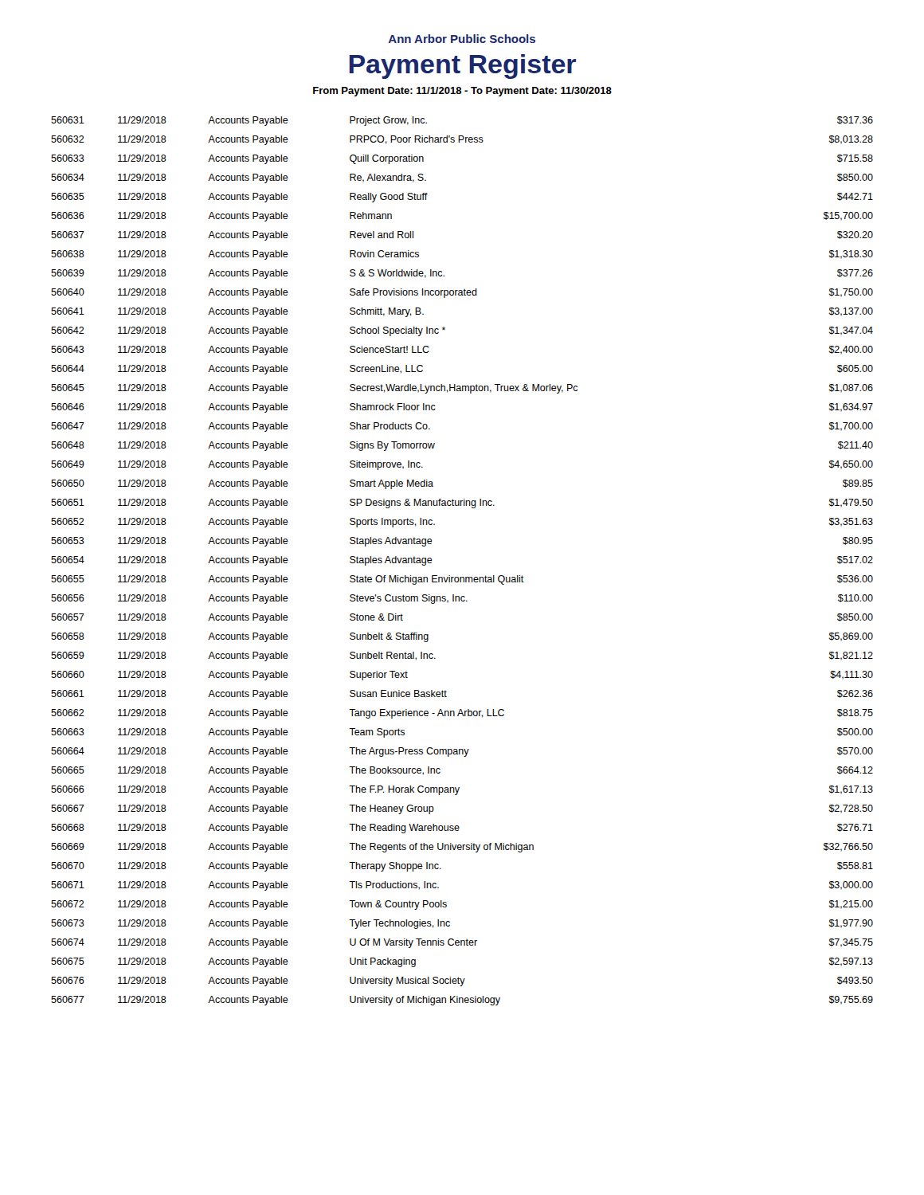Ann Arbor Public Schools
Payment Register
From Payment Date: 11/1/2018 - To Payment Date: 11/30/2018
| 560631 | 11/29/2018 | Accounts Payable | Project Grow, Inc. | $317.36 |
| 560632 | 11/29/2018 | Accounts Payable | PRPCO, Poor Richard's Press | $8,013.28 |
| 560633 | 11/29/2018 | Accounts Payable | Quill Corporation | $715.58 |
| 560634 | 11/29/2018 | Accounts Payable | Re, Alexandra, S. | $850.00 |
| 560635 | 11/29/2018 | Accounts Payable | Really Good Stuff | $442.71 |
| 560636 | 11/29/2018 | Accounts Payable | Rehmann | $15,700.00 |
| 560637 | 11/29/2018 | Accounts Payable | Revel and Roll | $320.20 |
| 560638 | 11/29/2018 | Accounts Payable | Rovin Ceramics | $1,318.30 |
| 560639 | 11/29/2018 | Accounts Payable | S & S Worldwide, Inc. | $377.26 |
| 560640 | 11/29/2018 | Accounts Payable | Safe Provisions Incorporated | $1,750.00 |
| 560641 | 11/29/2018 | Accounts Payable | Schmitt, Mary, B. | $3,137.00 |
| 560642 | 11/29/2018 | Accounts Payable | School Specialty Inc * | $1,347.04 |
| 560643 | 11/29/2018 | Accounts Payable | ScienceStart! LLC | $2,400.00 |
| 560644 | 11/29/2018 | Accounts Payable | ScreenLine, LLC | $605.00 |
| 560645 | 11/29/2018 | Accounts Payable | Secrest,Wardle,Lynch,Hampton, Truex & Morley, Pc | $1,087.06 |
| 560646 | 11/29/2018 | Accounts Payable | Shamrock Floor Inc | $1,634.97 |
| 560647 | 11/29/2018 | Accounts Payable | Shar Products Co. | $1,700.00 |
| 560648 | 11/29/2018 | Accounts Payable | Signs By Tomorrow | $211.40 |
| 560649 | 11/29/2018 | Accounts Payable | Siteimprove, Inc. | $4,650.00 |
| 560650 | 11/29/2018 | Accounts Payable | Smart Apple Media | $89.85 |
| 560651 | 11/29/2018 | Accounts Payable | SP Designs & Manufacturing Inc. | $1,479.50 |
| 560652 | 11/29/2018 | Accounts Payable | Sports Imports, Inc. | $3,351.63 |
| 560653 | 11/29/2018 | Accounts Payable | Staples Advantage | $80.95 |
| 560654 | 11/29/2018 | Accounts Payable | Staples Advantage | $517.02 |
| 560655 | 11/29/2018 | Accounts Payable | State Of Michigan Environmental Qualit | $536.00 |
| 560656 | 11/29/2018 | Accounts Payable | Steve's Custom Signs, Inc. | $110.00 |
| 560657 | 11/29/2018 | Accounts Payable | Stone & Dirt | $850.00 |
| 560658 | 11/29/2018 | Accounts Payable | Sunbelt & Staffing | $5,869.00 |
| 560659 | 11/29/2018 | Accounts Payable | Sunbelt Rental, Inc. | $1,821.12 |
| 560660 | 11/29/2018 | Accounts Payable | Superior Text | $4,111.30 |
| 560661 | 11/29/2018 | Accounts Payable | Susan Eunice Baskett | $262.36 |
| 560662 | 11/29/2018 | Accounts Payable | Tango Experience - Ann Arbor, LLC | $818.75 |
| 560663 | 11/29/2018 | Accounts Payable | Team Sports | $500.00 |
| 560664 | 11/29/2018 | Accounts Payable | The Argus-Press Company | $570.00 |
| 560665 | 11/29/2018 | Accounts Payable | The Booksource, Inc | $664.12 |
| 560666 | 11/29/2018 | Accounts Payable | The F.P. Horak Company | $1,617.13 |
| 560667 | 11/29/2018 | Accounts Payable | The Heaney Group | $2,728.50 |
| 560668 | 11/29/2018 | Accounts Payable | The Reading Warehouse | $276.71 |
| 560669 | 11/29/2018 | Accounts Payable | The Regents of the University of Michigan | $32,766.50 |
| 560670 | 11/29/2018 | Accounts Payable | Therapy Shoppe Inc. | $558.81 |
| 560671 | 11/29/2018 | Accounts Payable | Tls Productions, Inc. | $3,000.00 |
| 560672 | 11/29/2018 | Accounts Payable | Town & Country Pools | $1,215.00 |
| 560673 | 11/29/2018 | Accounts Payable | Tyler Technologies, Inc | $1,977.90 |
| 560674 | 11/29/2018 | Accounts Payable | U Of M Varsity Tennis Center | $7,345.75 |
| 560675 | 11/29/2018 | Accounts Payable | Unit Packaging | $2,597.13 |
| 560676 | 11/29/2018 | Accounts Payable | University Musical Society | $493.50 |
| 560677 | 11/29/2018 | Accounts Payable | University of Michigan Kinesiology | $9,755.69 |